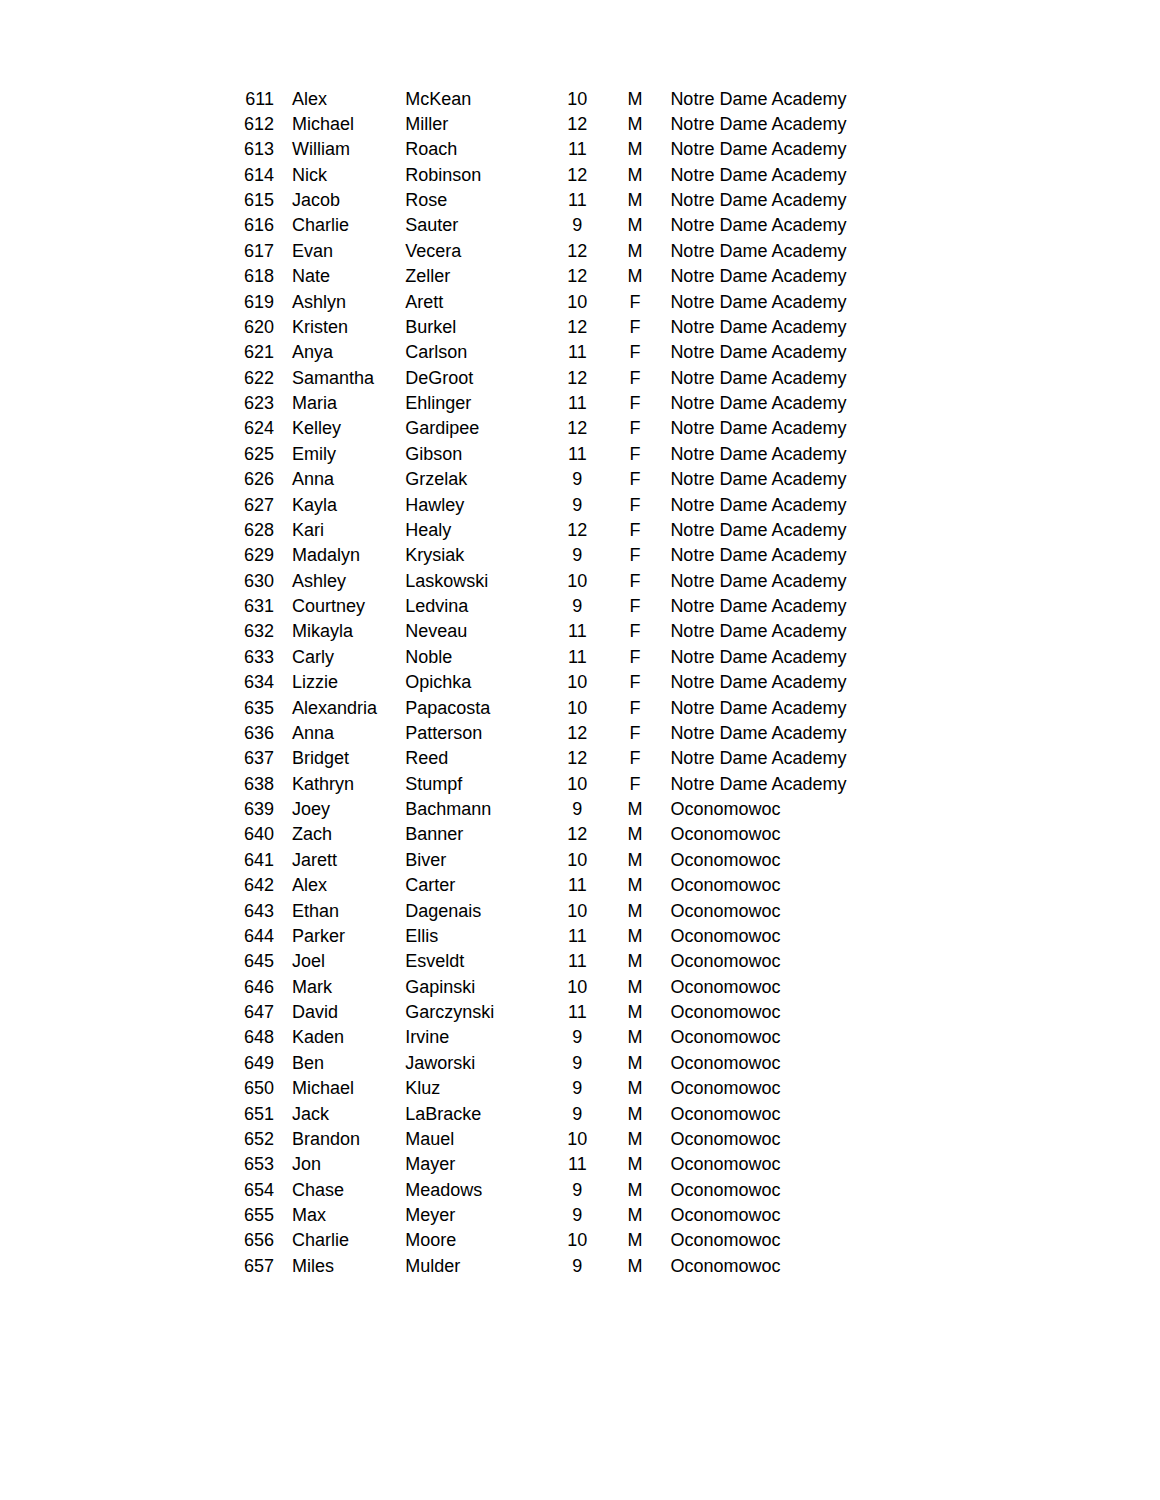| 611 | Alex | McKean | 10 | M | Notre Dame Academy |
| 612 | Michael | Miller | 12 | M | Notre Dame Academy |
| 613 | William | Roach | 11 | M | Notre Dame Academy |
| 614 | Nick | Robinson | 12 | M | Notre Dame Academy |
| 615 | Jacob | Rose | 11 | M | Notre Dame Academy |
| 616 | Charlie | Sauter | 9 | M | Notre Dame Academy |
| 617 | Evan | Vecera | 12 | M | Notre Dame Academy |
| 618 | Nate | Zeller | 12 | M | Notre Dame Academy |
| 619 | Ashlyn | Arett | 10 | F | Notre Dame Academy |
| 620 | Kristen | Burkel | 12 | F | Notre Dame Academy |
| 621 | Anya | Carlson | 11 | F | Notre Dame Academy |
| 622 | Samantha | DeGroot | 12 | F | Notre Dame Academy |
| 623 | Maria | Ehlinger | 11 | F | Notre Dame Academy |
| 624 | Kelley | Gardipee | 12 | F | Notre Dame Academy |
| 625 | Emily | Gibson | 11 | F | Notre Dame Academy |
| 626 | Anna | Grzelak | 9 | F | Notre Dame Academy |
| 627 | Kayla | Hawley | 9 | F | Notre Dame Academy |
| 628 | Kari | Healy | 12 | F | Notre Dame Academy |
| 629 | Madalyn | Krysiak | 9 | F | Notre Dame Academy |
| 630 | Ashley | Laskowski | 10 | F | Notre Dame Academy |
| 631 | Courtney | Ledvina | 9 | F | Notre Dame Academy |
| 632 | Mikayla | Neveau | 11 | F | Notre Dame Academy |
| 633 | Carly | Noble | 11 | F | Notre Dame Academy |
| 634 | Lizzie | Opichka | 10 | F | Notre Dame Academy |
| 635 | Alexandria | Papacosta | 10 | F | Notre Dame Academy |
| 636 | Anna | Patterson | 12 | F | Notre Dame Academy |
| 637 | Bridget | Reed | 12 | F | Notre Dame Academy |
| 638 | Kathryn | Stumpf | 10 | F | Notre Dame Academy |
| 639 | Joey | Bachmann | 9 | M | Oconomowoc |
| 640 | Zach | Banner | 12 | M | Oconomowoc |
| 641 | Jarett | Biver | 10 | M | Oconomowoc |
| 642 | Alex | Carter | 11 | M | Oconomowoc |
| 643 | Ethan | Dagenais | 10 | M | Oconomowoc |
| 644 | Parker | Ellis | 11 | M | Oconomowoc |
| 645 | Joel | Esveldt | 11 | M | Oconomowoc |
| 646 | Mark | Gapinski | 10 | M | Oconomowoc |
| 647 | David | Garczynski | 11 | M | Oconomowoc |
| 648 | Kaden | Irvine | 9 | M | Oconomowoc |
| 649 | Ben | Jaworski | 9 | M | Oconomowoc |
| 650 | Michael | Kluz | 9 | M | Oconomowoc |
| 651 | Jack | LaBracke | 9 | M | Oconomowoc |
| 652 | Brandon | Mauel | 10 | M | Oconomowoc |
| 653 | Jon | Mayer | 11 | M | Oconomowoc |
| 654 | Chase | Meadows | 9 | M | Oconomowoc |
| 655 | Max | Meyer | 9 | M | Oconomowoc |
| 656 | Charlie | Moore | 10 | M | Oconomowoc |
| 657 | Miles | Mulder | 9 | M | Oconomowoc |